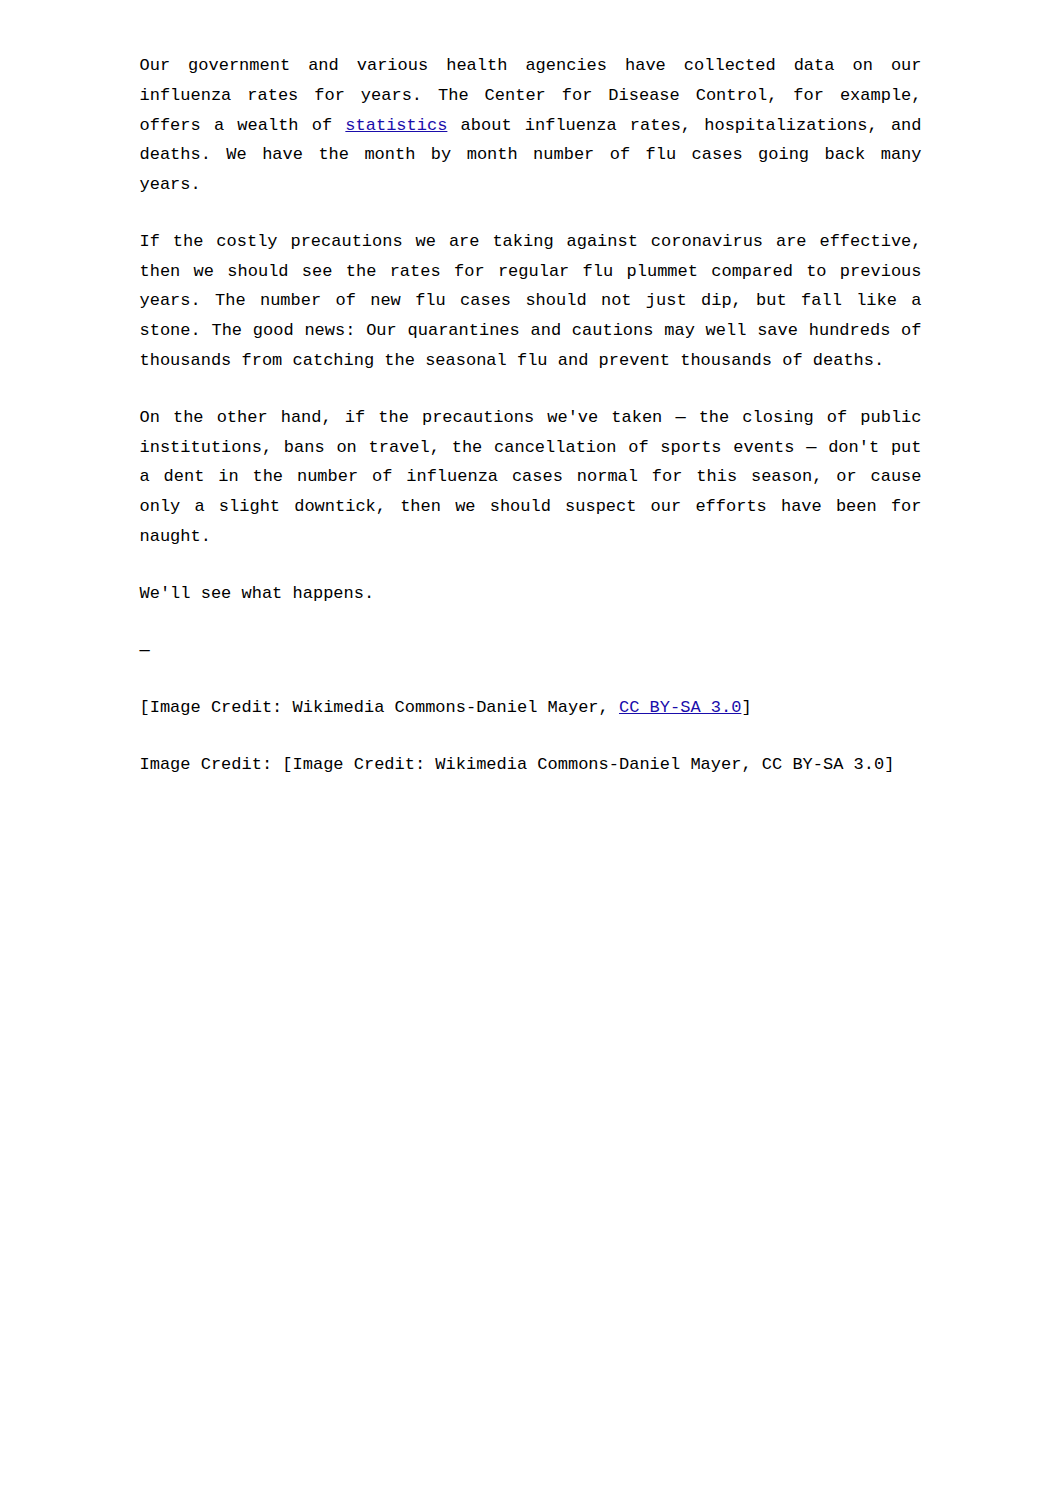Our government and various health agencies have collected data on our influenza rates for years. The Center for Disease Control, for example, offers a wealth of statistics about influenza rates, hospitalizations, and deaths. We have the month by month number of flu cases going back many years.
If the costly precautions we are taking against coronavirus are effective, then we should see the rates for regular flu plummet compared to previous years. The number of new flu cases should not just dip, but fall like a stone. The good news: Our quarantines and cautions may well save hundreds of thousands from catching the seasonal flu and prevent thousands of deaths.
On the other hand, if the precautions we've taken — the closing of public institutions, bans on travel, the cancellation of sports events — don't put a dent in the number of influenza cases normal for this season, or cause only a slight downtick, then we should suspect our efforts have been for naught.
We'll see what happens.
—
[Image Credit: Wikimedia Commons-Daniel Mayer, CC BY-SA 3.0]
Image Credit: [Image Credit: Wikimedia Commons-Daniel Mayer, CC BY-SA 3.0]